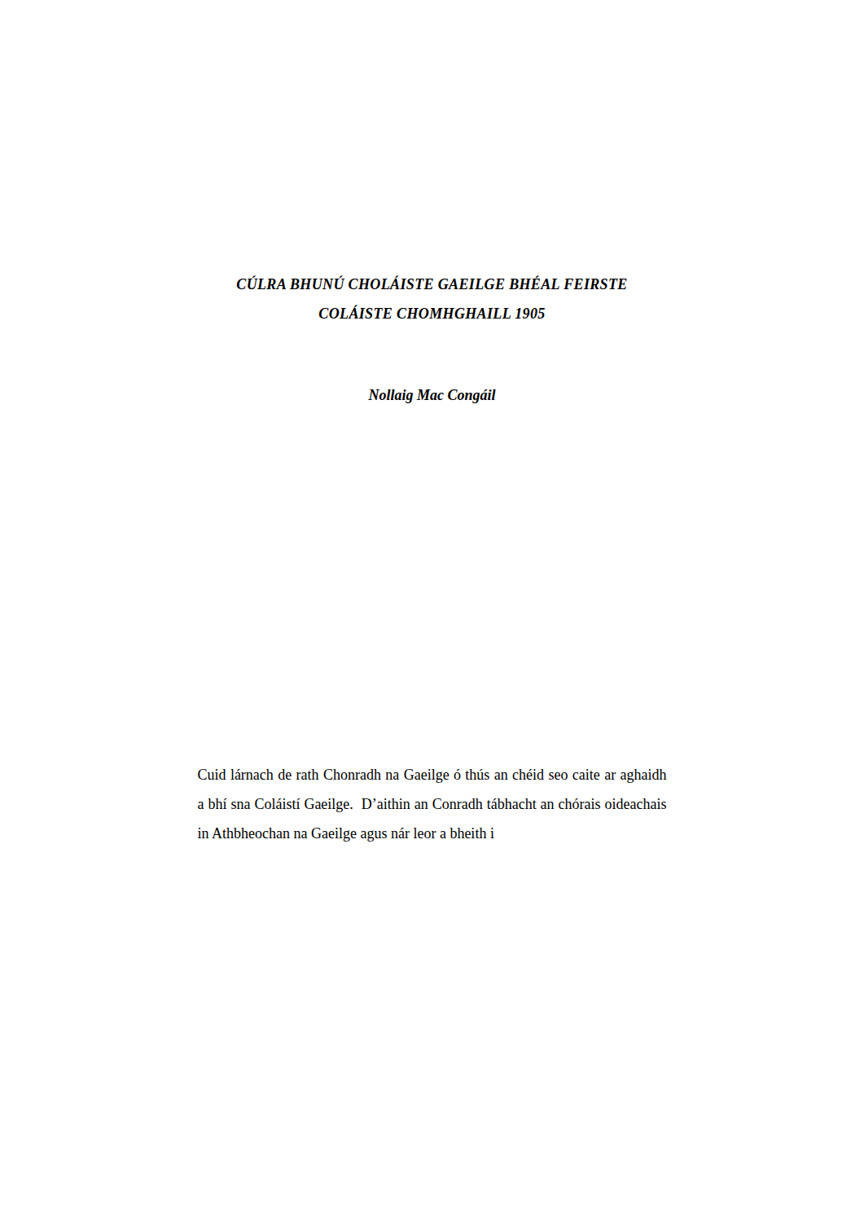CÚLRA BHUNÚ CHOLÁISTE GAEILGE BHÉAL FEIRSTE
COLÁISTE CHOMHGHAILL 1905
Nollaig Mac Congáil
Cuid lárnach de rath Chonradh na Gaeilge ó thús an chéid seo caite ar aghaidh a bhí sna Coláistí Gaeilge. D’aithin an Conradh tábhacht an chórais oideachais in Athbheochan na Gaeilge agus nár leor a bheith i